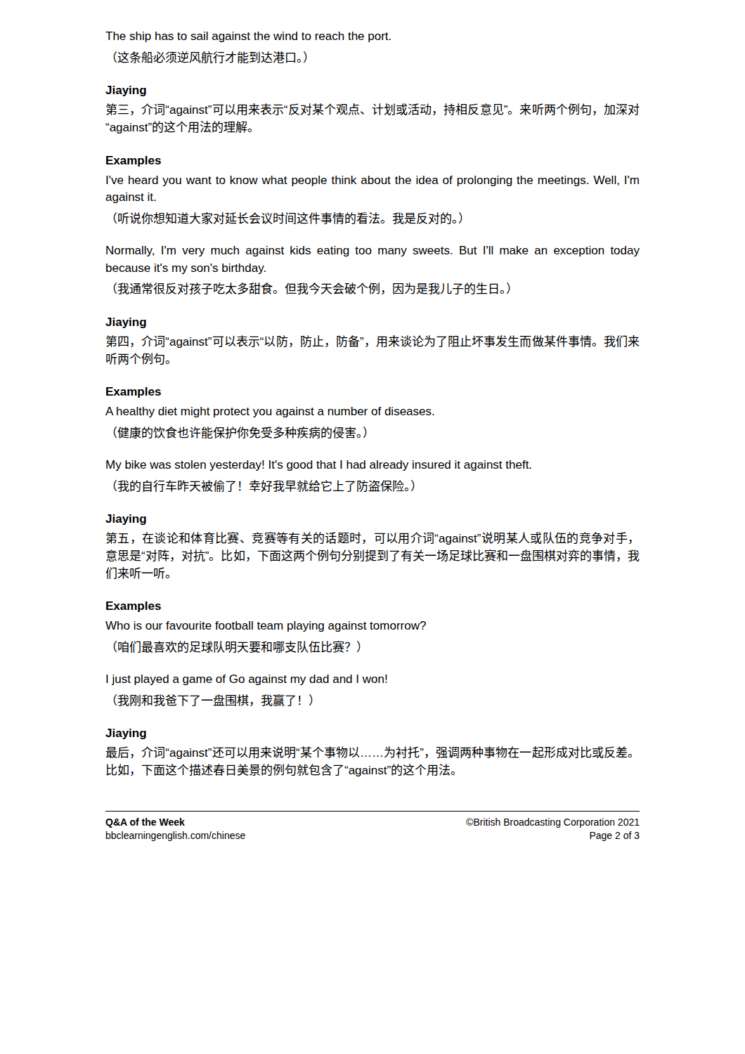The ship has to sail against the wind to reach the port.
（这条船必须逆风航行才能到达港口。）
Jiaying
第三，介词“against”可以用来表示“反对某个观点、计划或活动，持相反意见”。来听两个例句，加深对“against”的这个用法的理解。
Examples
I've heard you want to know what people think about the idea of prolonging the meetings. Well, I'm against it.
（听说你想知道大家对延长会议时间这件事情的看法。我是反对的。）
Normally, I'm very much against kids eating too many sweets. But I'll make an exception today because it's my son's birthday.
（我通常很反对孩子吃太多甜食。但我今天会破个例，因为是我儿子的生日。）
Jiaying
第四，介词“against”可以表示“以防，防止，防备”，用来谈论为了阻止坏事发生而做某件事情。我们来听两个例句。
Examples
A healthy diet might protect you against a number of diseases.
（健康的饮食也许能保护你免受多种疾病的侵害。）
My bike was stolen yesterday! It's good that I had already insured it against theft.
（我的自行车昨天被偷了！幸好我早就给它上了防盗保险。）
Jiaying
第五，在谈论和体育比赛、竞赛等有关的话题时，可以用介词“against”说明某人或队伍的竞争对手，意思是“对阵，对抗”。比如，下面这两个例句分别提到了有关一场足球比赛和一盘围棋对弈的事情，我们来听一听。
Examples
Who is our favourite football team playing against tomorrow?
（咱们最喜欢的足球队明天要和哪支队伍比赛？）
I just played a game of Go against my dad and I won!
（我刚和我爸下了一盘围棋，我赢了！）
Jiaying
最后，介词“against”还可以用来说明“某个事物以……为衬托”，强调两种事物在一起形成对比或反差。比如，下面这个描述春日美景的例句就包含了“against”的这个用法。
Q&A of the Week
bbclearningenglish.com/chinese
©British Broadcasting Corporation 2021
Page 2 of 3